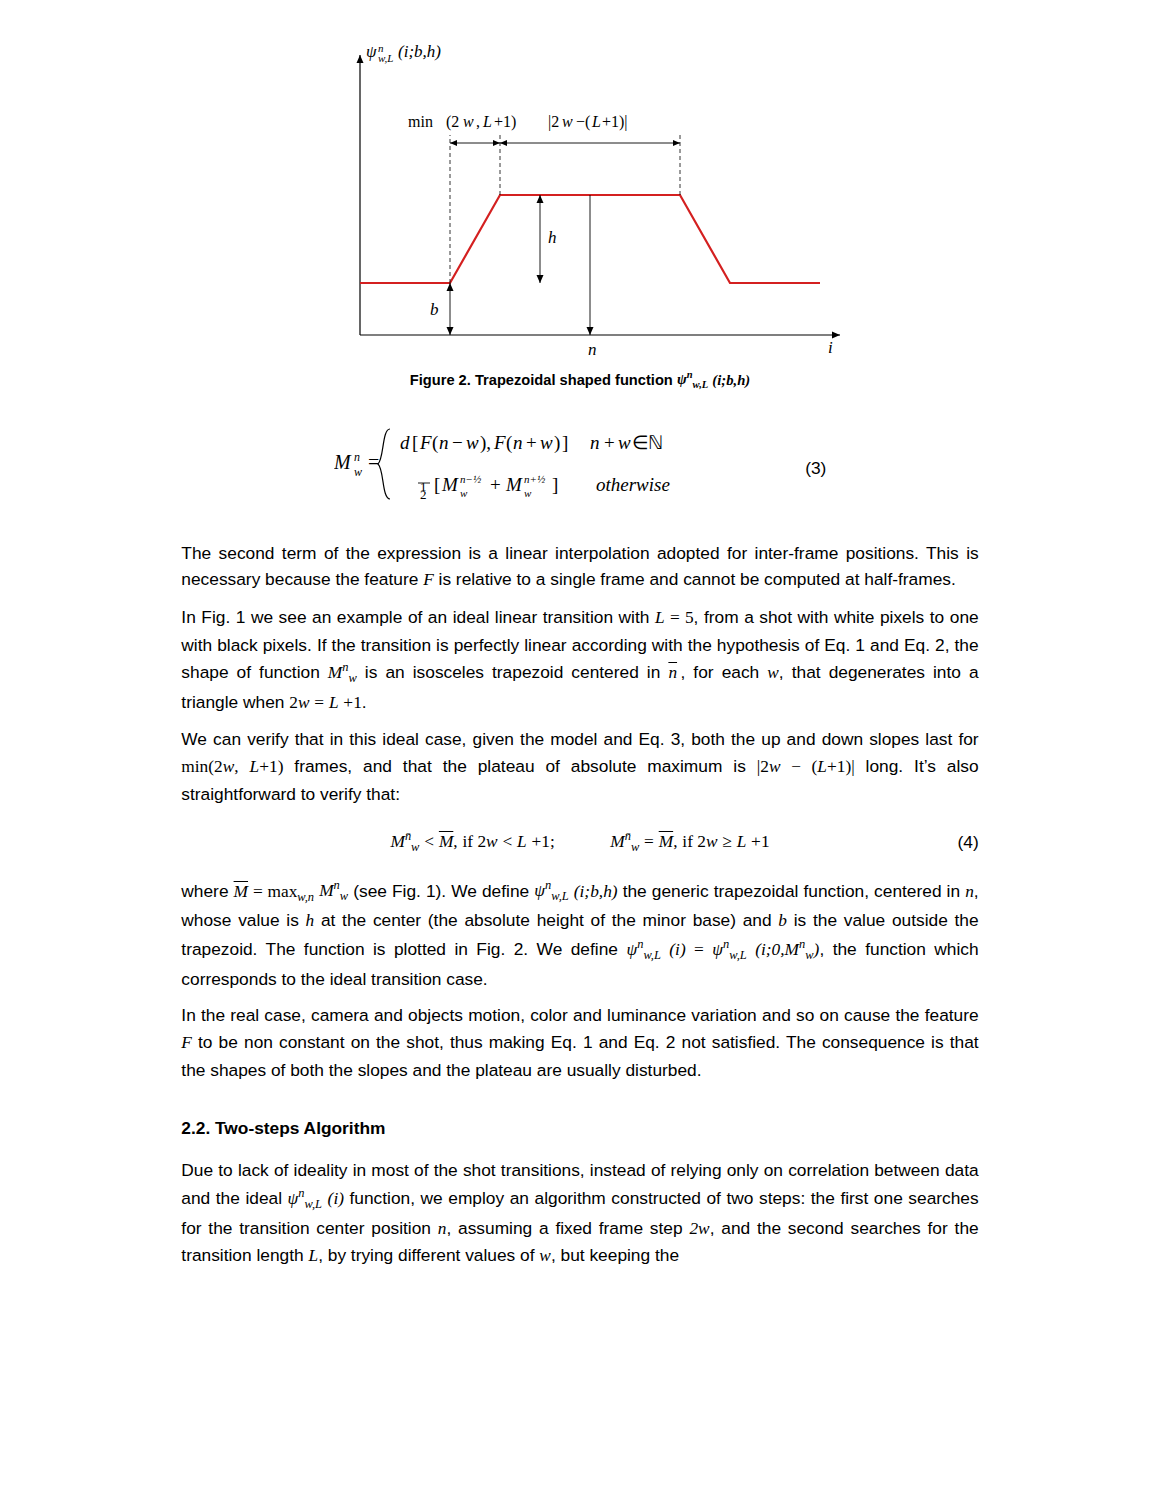ψ n w,L (i;b,h) i n min (2 w , L +1) |2 w −( L +1)| h b
Figure 2. Trapezoidal shaped function ψnw,L (i;b,h)
M w n = d [ F ( n − w ), F ( n + w ) ] n + w ∈ ℕ 1 2 [ M w n−½ + M w n+½ ] otherwise
(3)
The second term of the expression is a linear interpolation adopted for inter-frame positions. This is necessary because the feature F is relative to a single frame and cannot be computed at half-frames.
In Fig. 1 we see an example of an ideal linear transition with L = 5, from a shot with white pixels to one with black pixels. If the transition is perfectly linear according with the hypothesis of Eq. 1 and Eq. 2, the shape of function Mnw is an isosceles trapezoid centered in n , for each w, that degenerates into a triangle when 2 w = L +1.
We can verify that in this ideal case, given the model and Eq. 3, both the up and down slopes last for min(2 w, L+1) frames, and that the plateau of absolute maximum is |2 w − (L+1)| long. It’s also straightforward to verify that:
Mn̄w < M, if 2 w < L +1;
Mn̄w = M, if 2 w ≥ L +1
(4)
where M = maxw,n Mnw (see Fig. 1). We define ψnw,L (i;b,h) the generic trapezoidal function, centered in n, whose value is h at the center (the absolute height of the minor base) and b is the value outside the trapezoid. The function is plotted in Fig. 2. We define ψnw,L (i) = ψnw,L (i;0,Mnw), the function which corresponds to the ideal transition case.
In the real case, camera and objects motion, color and luminance variation and so on cause the feature F to be non constant on the shot, thus making Eq. 1 and Eq. 2 not satisfied. The consequence is that the shapes of both the slopes and the plateau are usually disturbed.
2.2. Two-steps Algorithm
Due to lack of ideality in most of the shot transitions, instead of relying only on correlation between data and the ideal ψnw,L (i) function, we employ an algorithm constructed of two steps: the first one searches for the transition center position n, assuming a fixed frame step 2w, and the second searches for the transition length L, by trying different values of w, but keeping the